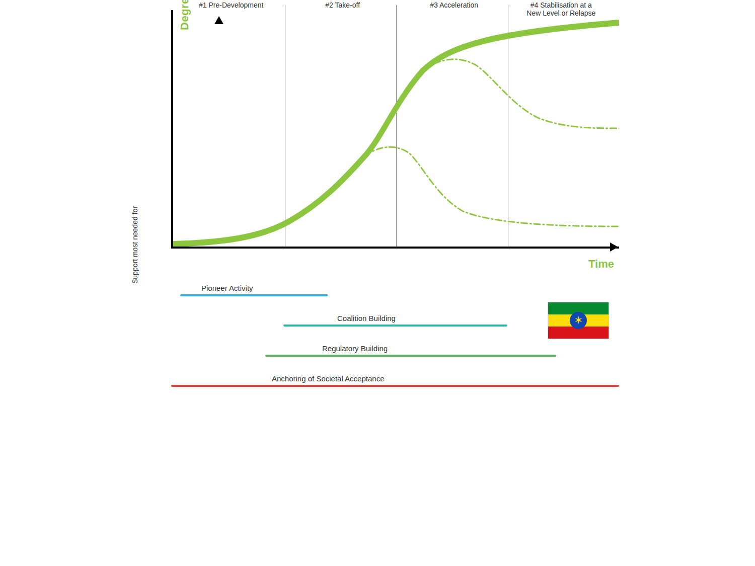Degree of System Change
#1 Pre-Development
#2 Take-off
#3 Acceleration
#4 Stabilisation at a
New Level or Relapse
Time
Support most needed for
Pioneer Activity
Coalition Building
Regulatory Building
Anchoring of Societal Acceptance
✶